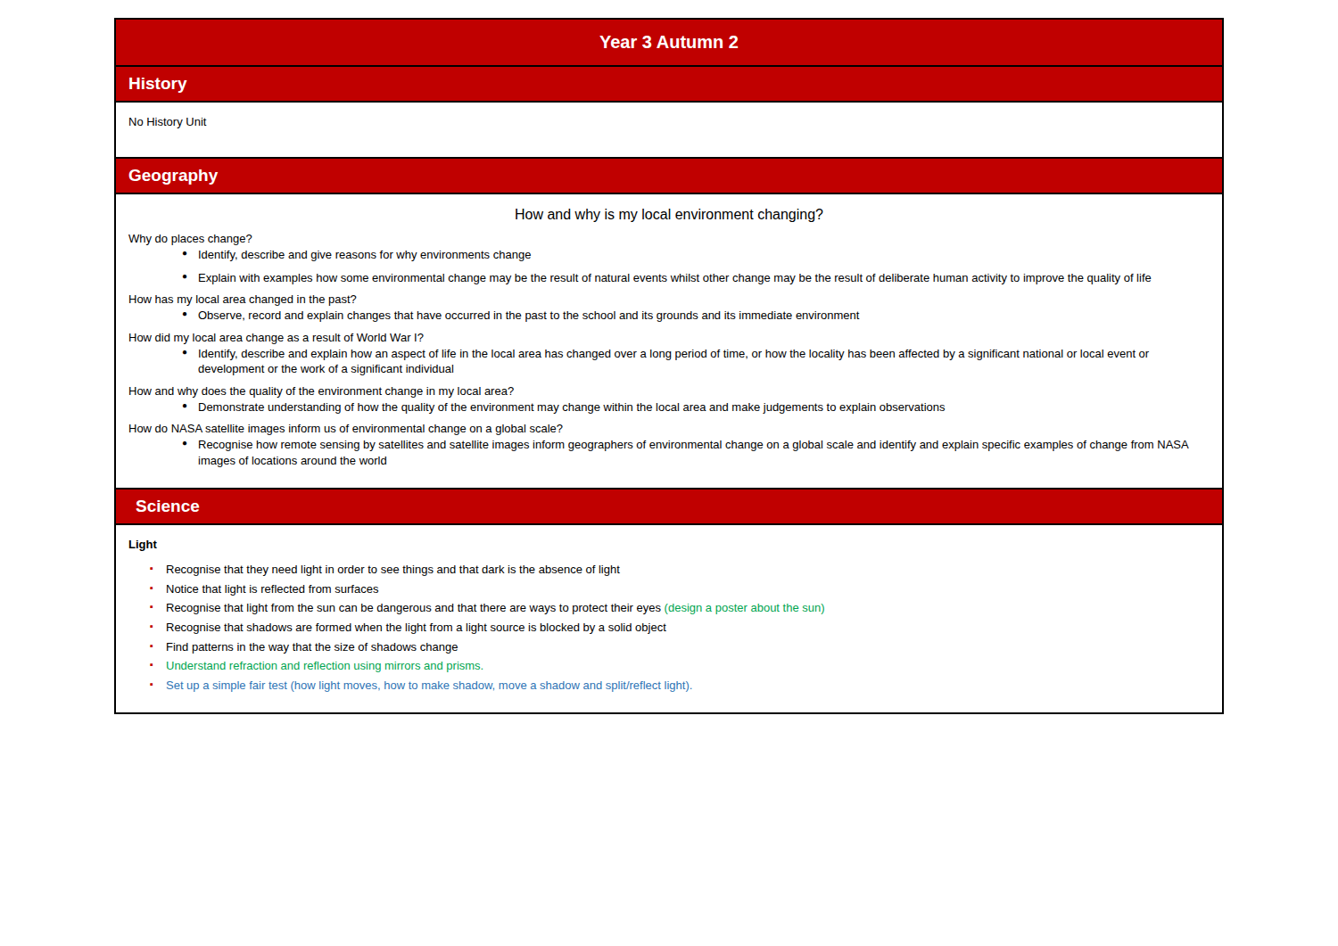Year 3 Autumn 2
History
No History Unit
Geography
How and why is my local environment changing?
Why do places change?
Identify, describe and give reasons for why environments change
Explain with examples how some environmental change may be the result of natural events whilst other change may be the result of deliberate human activity to improve the quality of life
How has my local area changed in the past?
Observe, record and explain changes that have occurred in the past to the school and its grounds and its immediate environment
How did my local area change as a result of World War I?
Identify, describe and explain how an aspect of life in the local area has changed over a long period of time, or how the locality has been affected by a significant national or local event or development or the work of a significant individual
How and why does the quality of the environment change in my local area?
Demonstrate understanding of how the quality of the environment may change within the local area and make judgements to explain observations
How do NASA satellite images inform us of environmental change on a global scale?
Recognise how remote sensing by satellites and satellite images inform geographers of environmental change on a global scale and identify and explain specific examples of change from NASA images of locations around the world
Science
Light
Recognise that they need light in order to see things and that dark is the absence of light
Notice that light is reflected from surfaces
Recognise that light from the sun can be dangerous and that there are ways to protect their eyes (design a poster about the sun)
Recognise that shadows are formed when the light from a light source is blocked by a solid object
Find patterns in the way that the size of shadows change
Understand refraction and reflection using mirrors and prisms.
Set up a simple fair test (how light moves, how to make shadow, move a shadow and split/reflect light).